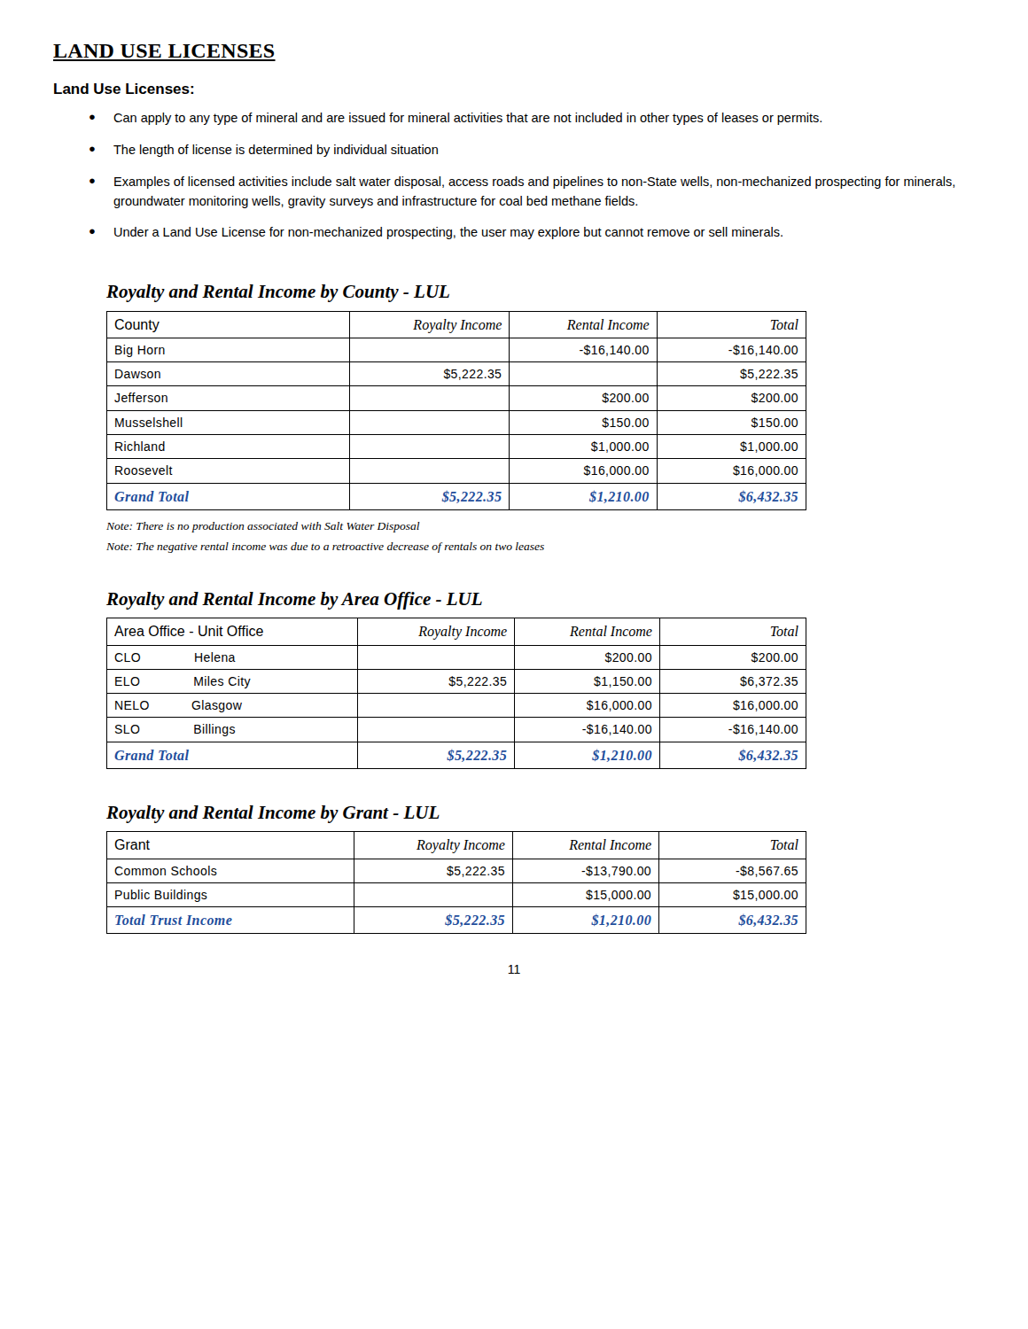LAND USE LICENSES
Land Use Licenses:
Can apply to any type of mineral and are issued for mineral activities that are not included in other types of leases or permits.
The length of license is determined by individual situation
Examples of licensed activities include salt water disposal, access roads and pipelines to non-State wells, non-mechanized prospecting for minerals, groundwater monitoring wells, gravity surveys and infrastructure for coal bed methane fields.
Under a Land Use License for non-mechanized prospecting, the user may explore but cannot remove or sell minerals.
Royalty and Rental Income by County - LUL
| County | Royalty Income | Rental Income | Total |
| --- | --- | --- | --- |
| Big Horn | | -$16,140.00 | -$16,140.00 |
| Dawson | $5,222.35 | | $5,222.35 |
| Jefferson | | $200.00 | $200.00 |
| Musselshell | | $150.00 | $150.00 |
| Richland | | $1,000.00 | $1,000.00 |
| Roosevelt | | $16,000.00 | $16,000.00 |
| Grand Total | $5,222.35 | $1,210.00 | $6,432.35 |
Note: There is no production associated with Salt Water Disposal
Note: The negative rental income was due to a retroactive decrease of rentals on two leases
Royalty and Rental Income by Area Office - LUL
| Area Office - Unit Office | Royalty Income | Rental Income | Total |
| --- | --- | --- | --- |
| CLO Helena | | $200.00 | $200.00 |
| ELO Miles City | $5,222.35 | $1,150.00 | $6,372.35 |
| NELO Glasgow | | $16,000.00 | $16,000.00 |
| SLO Billings | | -$16,140.00 | -$16,140.00 |
| Grand Total | $5,222.35 | $1,210.00 | $6,432.35 |
Royalty and Rental Income by Grant - LUL
| Grant | Royalty Income | Rental Income | Total |
| --- | --- | --- | --- |
| Common Schools | $5,222.35 | -$13,790.00 | -$8,567.65 |
| Public Buildings | | $15,000.00 | $15,000.00 |
| Total Trust Income | $5,222.35 | $1,210.00 | $6,432.35 |
11